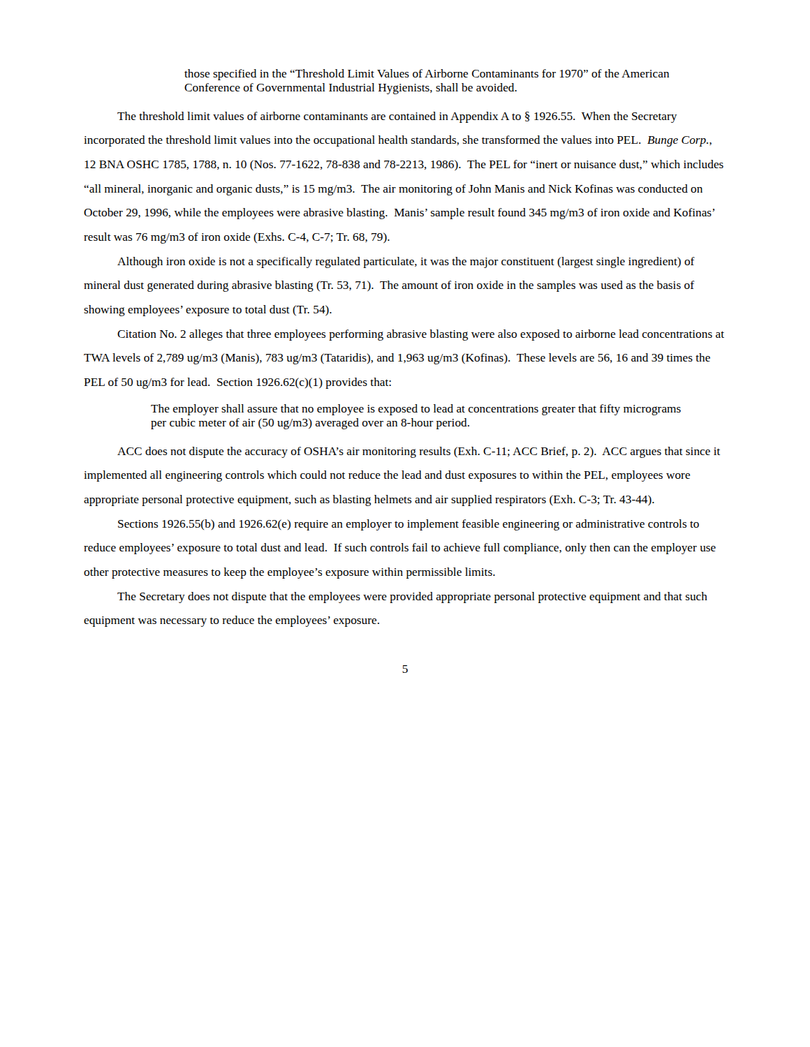those specified in the “Threshold Limit Values of Airborne Contaminants for 1970” of the American Conference of Governmental Industrial Hygienists, shall be avoided.
The threshold limit values of airborne contaminants are contained in Appendix A to § 1926.55. When the Secretary incorporated the threshold limit values into the occupational health standards, she transformed the values into PEL. Bunge Corp., 12 BNA OSHC 1785, 1788, n. 10 (Nos. 77-1622, 78-838 and 78-2213, 1986). The PEL for “inert or nuisance dust,” which includes “all mineral, inorganic and organic dusts,” is 15 mg/m3. The air monitoring of John Manis and Nick Kofinas was conducted on October 29, 1996, while the employees were abrasive blasting. Manis’ sample result found 345 mg/m3 of iron oxide and Kofinas’ result was 76 mg/m3 of iron oxide (Exhs. C-4, C-7; Tr. 68, 79).
Although iron oxide is not a specifically regulated particulate, it was the major constituent (largest single ingredient) of mineral dust generated during abrasive blasting (Tr. 53, 71). The amount of iron oxide in the samples was used as the basis of showing employees’ exposure to total dust (Tr. 54).
Citation No. 2 alleges that three employees performing abrasive blasting were also exposed to airborne lead concentrations at TWA levels of 2,789 ug/m3 (Manis), 783 ug/m3 (Tataridis), and 1,963 ug/m3 (Kofinas). These levels are 56, 16 and 39 times the PEL of 50 ug/m3 for lead. Section 1926.62(c)(1) provides that:
The employer shall assure that no employee is exposed to lead at concentrations greater that fifty micrograms per cubic meter of air (50 ug/m3) averaged over an 8-hour period.
ACC does not dispute the accuracy of OSHA’s air monitoring results (Exh. C-11; ACC Brief, p. 2). ACC argues that since it implemented all engineering controls which could not reduce the lead and dust exposures to within the PEL, employees wore appropriate personal protective equipment, such as blasting helmets and air supplied respirators (Exh. C-3; Tr. 43-44).
Sections 1926.55(b) and 1926.62(e) require an employer to implement feasible engineering or administrative controls to reduce employees’ exposure to total dust and lead. If such controls fail to achieve full compliance, only then can the employer use other protective measures to keep the employee’s exposure within permissible limits.
The Secretary does not dispute that the employees were provided appropriate personal protective equipment and that such equipment was necessary to reduce the employees’ exposure.
5